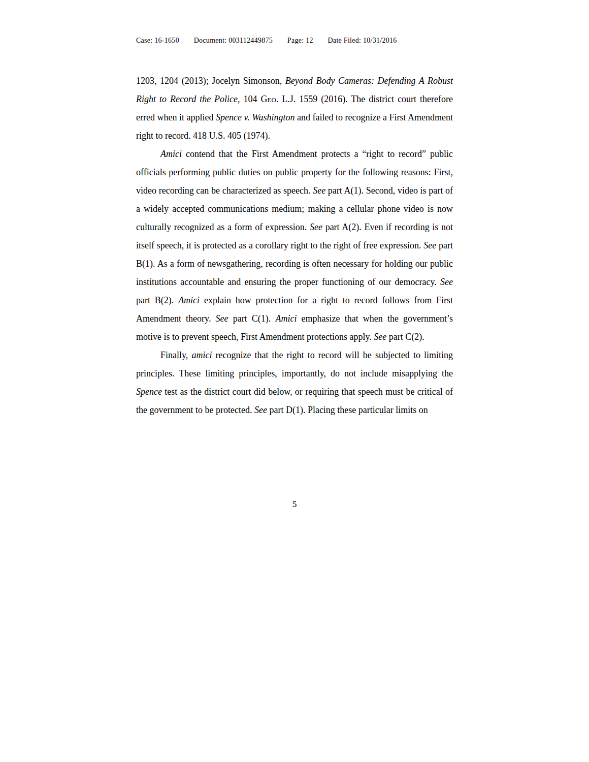Case: 16-1650 Document: 003112449875 Page: 12 Date Filed: 10/31/2016
1203, 1204 (2013); Jocelyn Simonson, Beyond Body Cameras: Defending A Robust Right to Record the Police, 104 Geo. L.J. 1559 (2016). The district court therefore erred when it applied Spence v. Washington and failed to recognize a First Amendment right to record. 418 U.S. 405 (1974).
Amici contend that the First Amendment protects a “right to record” public officials performing public duties on public property for the following reasons: First, video recording can be characterized as speech. See part A(1). Second, video is part of a widely accepted communications medium; making a cellular phone video is now culturally recognized as a form of expression. See part A(2). Even if recording is not itself speech, it is protected as a corollary right to the right of free expression. See part B(1). As a form of newsgathering, recording is often necessary for holding our public institutions accountable and ensuring the proper functioning of our democracy. See part B(2). Amici explain how protection for a right to record follows from First Amendment theory. See part C(1). Amici emphasize that when the government’s motive is to prevent speech, First Amendment protections apply. See part C(2).
Finally, amici recognize that the right to record will be subjected to limiting principles. These limiting principles, importantly, do not include misapplying the Spence test as the district court did below, or requiring that speech must be critical of the government to be protected. See part D(1). Placing these particular limits on
5